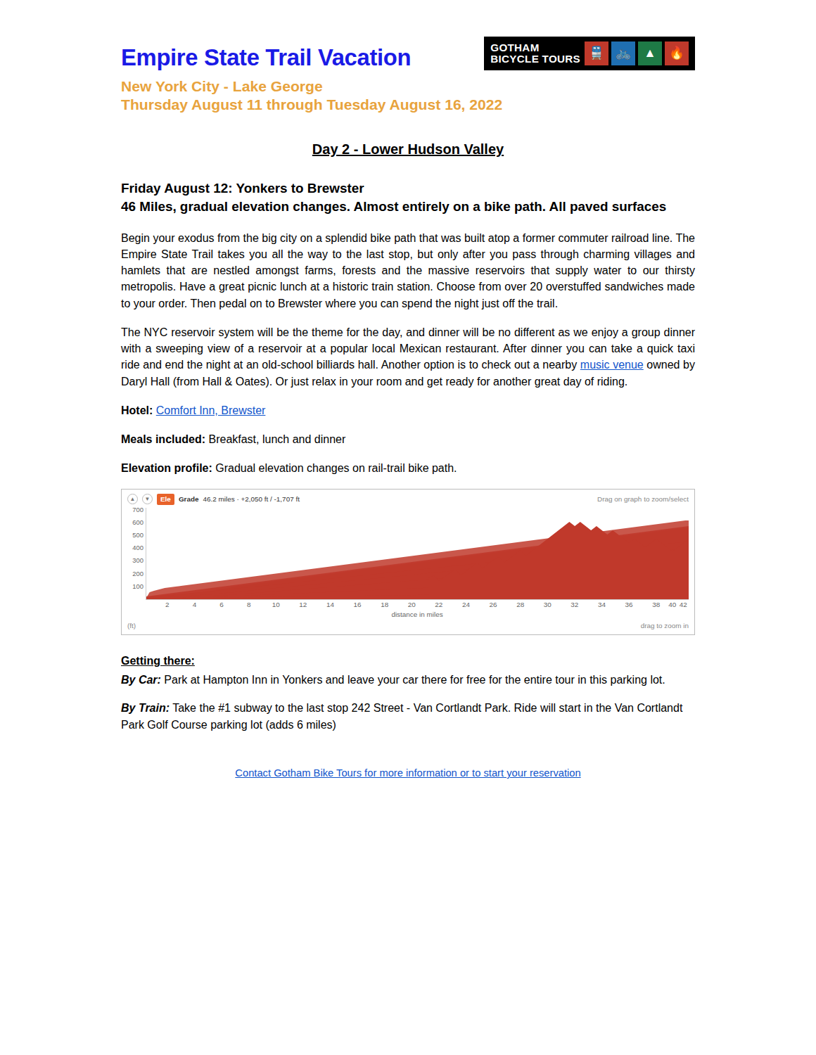Empire State Trail Vacation
New York City - Lake George
Thursday August 11 through Tuesday August 16, 2022
GOTHAM
BICYCLE TOURS
🚆 🚲 ▲ 🔥
Day 2 - Lower Hudson Valley
Friday August 12: Yonkers to Brewster
46 Miles, gradual elevation changes. Almost entirely on a bike path. All paved surfaces
Begin your exodus from the big city on a splendid bike path that was built atop a former commuter railroad line. The Empire State Trail takes you all the way to the last stop, but only after you pass through charming villages and hamlets that are nestled amongst farms, forests and the massive reservoirs that supply water to our thirsty metropolis. Have a great picnic lunch at a historic train station. Choose from over 20 overstuffed sandwiches made to your order. Then pedal on to Brewster where you can spend the night just off the trail.
The NYC reservoir system will be the theme for the day, and dinner will be no different as we enjoy a group dinner with a sweeping view of a reservoir at a popular local Mexican restaurant. After dinner you can take a quick taxi ride and end the night at an old-school billiards hall. Another option is to check out a nearby music venue owned by Daryl Hall (from Hall & Oates). Or just relax in your room and get ready for another great day of riding.
Hotel: Comfort Inn, Brewster
Meals included: Breakfast, lunch and dinner
Elevation profile: Gradual elevation changes on rail-trail bike path.
▲ ▼ Ele Grade 46.2 miles · +2,050 ft / -1,707 ft Drag on graph to zoom/select
700 600 500 400 300 200 100
2 4 6 8 10 12 14 16 18 20 22 24 26 28 30 32 34 36 38 40 42
distance in miles
(ft) drag to zoom in
Getting there:
By Car: Park at Hampton Inn in Yonkers and leave your car there for free for the entire tour in this parking lot.
By Train: Take the #1 subway to the last stop 242 Street - Van Cortlandt Park. Ride will start in the Van Cortlandt Park Golf Course parking lot (adds 6 miles)
Contact Gotham Bike Tours for more information or to start your reservation